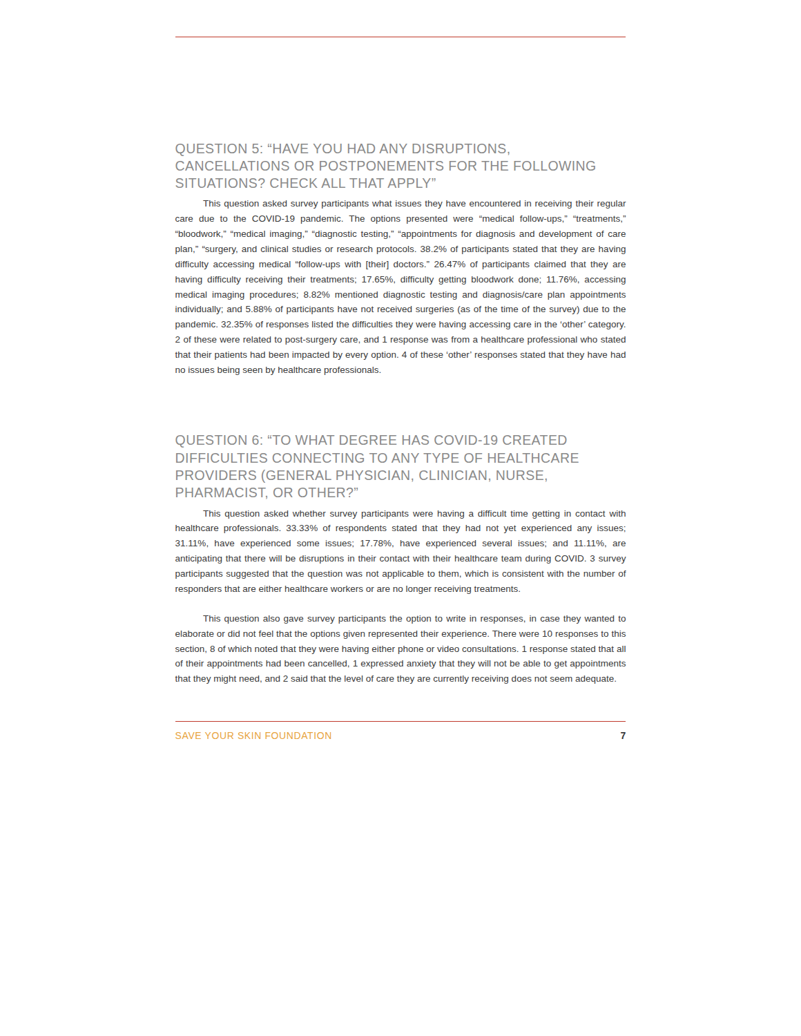Question 5: “Have you had any disruptions, cancellations or postponements for the following situations? Check all that apply”
This question asked survey participants what issues they have encountered in receiving their regular care due to the COVID-19 pandemic. The options presented were “medical follow-ups,” “treatments,” “bloodwork,” “medical imaging,” “diagnostic testing,” “appointments for diagnosis and development of care plan,” “surgery, and clinical studies or research protocols. 38.2% of participants stated that they are having difficulty accessing medical “follow-ups with [their] doctors.” 26.47% of participants claimed that they are having difficulty receiving their treatments; 17.65%, difficulty getting bloodwork done; 11.76%, accessing medical imaging procedures; 8.82% mentioned diagnostic testing and diagnosis/care plan appointments individually; and 5.88% of participants have not received surgeries (as of the time of the survey) due to the pandemic. 32.35% of responses listed the difficulties they were having accessing care in the ‘other’ category. 2 of these were related to post-surgery care, and 1 response was from a healthcare professional who stated that their patients had been impacted by every option. 4 of these ‘other’ responses stated that they have had no issues being seen by healthcare professionals.
Question 6: “To what degree has COVID-19 created difficulties connecting to any type of healthcare providers (general physician, clinician, nurse, pharmacist, or other?”
This question asked whether survey participants were having a difficult time getting in contact with healthcare professionals. 33.33% of respondents stated that they had not yet experienced any issues; 31.11%, have experienced some issues; 17.78%, have experienced several issues; and 11.11%, are anticipating that there will be disruptions in their contact with their healthcare team during COVID. 3 survey participants suggested that the question was not applicable to them, which is consistent with the number of responders that are either healthcare workers or are no longer receiving treatments.
This question also gave survey participants the option to write in responses, in case they wanted to elaborate or did not feel that the options given represented their experience. There were 10 responses to this section, 8 of which noted that they were having either phone or video consultations. 1 response stated that all of their appointments had been cancelled, 1 expressed anxiety that they will not be able to get appointments that they might need, and 2 said that the level of care they are currently receiving does not seem adequate.
Save Your Skin Foundation
7